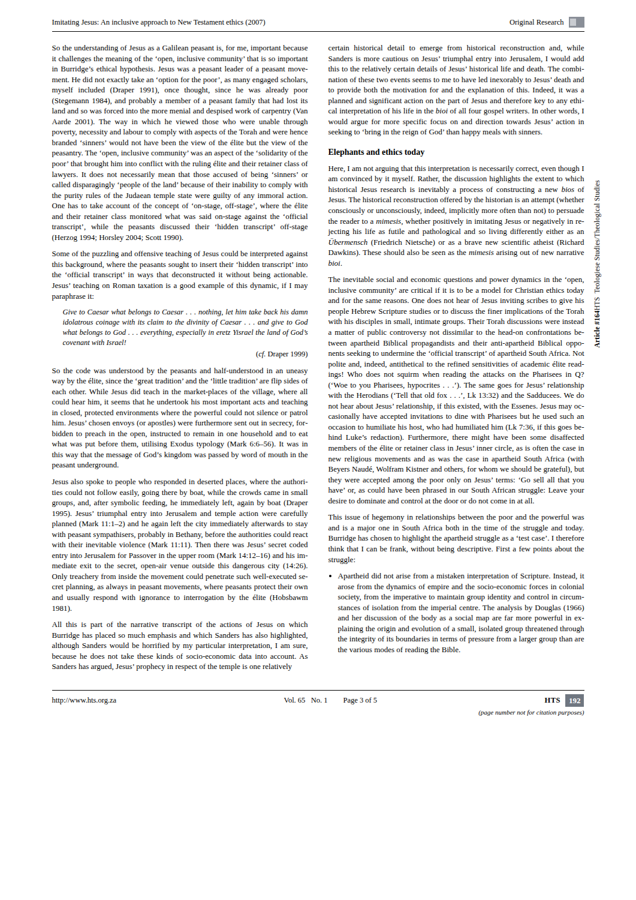Imitating Jesus: An inclusive approach to New Testament ethics (2007)
Original Research
Article #164 HTS Teologiese Studies/Theological Studies
So the understanding of Jesus as a Galilean peasant is, for me, important because it challenges the meaning of the ‘open, inclusive community’ that is so important in Burridge’s ethical hypothesis. Jesus was a peasant leader of a peasant movement. He did not exactly take an ‘option for the poor’, as many engaged scholars, myself included (Draper 1991), once thought, since he was already poor (Stegemann 1984), and probably a member of a peasant family that had lost its land and so was forced into the more menial and despised work of carpentry (Van Aarde 2001). The way in which he viewed those who were unable through poverty, necessity and labour to comply with aspects of the Torah and were hence branded ‘sinners’ would not have been the view of the élite but the view of the peasantry. The ‘open, inclusive community’ was an aspect of the ‘solidarity of the poor’ that brought him into conflict with the ruling élite and their retainer class of lawyers. It does not necessarily mean that those accused of being ‘sinners’ or called disparagingly ‘people of the land’ because of their inability to comply with the purity rules of the Judaean temple state were guilty of any immoral action. One has to take account of the concept of ‘on-stage, off-stage’, where the élite and their retainer class monitored what was said on-stage against the ‘official transcript’, while the peasants discussed their ‘hidden transcript’ off-stage (Herzog 1994; Horsley 2004; Scott 1990).
Some of the puzzling and offensive teaching of Jesus could be interpreted against this background, where the peasants sought to insert their ‘hidden transcript’ into the ‘official transcript’ in ways that deconstructed it without being actionable. Jesus’ teaching on Roman taxation is a good example of this dynamic, if I may paraphrase it:
Give to Caesar what belongs to Caesar . . . nothing, let him take back his damn idolatrous coinage with its claim to the divinity of Caesar . . . and give to God what belongs to God . . . everything, especially in eretz Yisrael the land of God’s covenant with Israel! (cf. Draper 1999)
So the code was understood by the peasants and half-understood in an uneasy way by the élite, since the ‘great tradition’ and the ‘little tradition’ are flip sides of each other. While Jesus did teach in the market-places of the village, where all could hear him, it seems that he undertook his most important acts and teaching in closed, protected environments where the powerful could not silence or patrol him. Jesus’ chosen envoys (or apostles) were furthermore sent out in secrecy, forbidden to preach in the open, instructed to remain in one household and to eat what was put before them, utilising Exodus typology (Mark 6:6–56). It was in this way that the message of God’s kingdom was passed by word of mouth in the peasant underground.
Jesus also spoke to people who responded in deserted places, where the authorities could not follow easily, going there by boat, while the crowds came in small groups, and, after symbolic feeding, he immediately left, again by boat (Draper 1995). Jesus’ triumphal entry into Jerusalem and temple action were carefully planned (Mark 11:1–2) and he again left the city immediately afterwards to stay with peasant sympathisers, probably in Bethany, before the authorities could react with their inevitable violence (Mark 11:11). Then there was Jesus’ secret coded entry into Jerusalem for Passover in the upper room (Mark 14:12–16) and his immediate exit to the secret, open-air venue outside this dangerous city (14:26). Only treachery from inside the movement could penetrate such well-executed secret planning, as always in peasant movements, where peasants protect their own and usually respond with ignorance to interrogation by the élite (Hobsbawm 1981).
All this is part of the narrative transcript of the actions of Jesus on which Burridge has placed so much emphasis and which Sanders has also highlighted, although Sanders would be horrified by my particular interpretation, I am sure, because he does not take these kinds of socio-economic data into account. As Sanders has argued, Jesus’ prophecy in respect of the temple is one relatively
certain historical detail to emerge from historical reconstruction and, while Sanders is more cautious on Jesus’ triumphal entry into Jerusalem, I would add this to the relatively certain details of Jesus’ historical life and death. The combination of these two events seems to me to have led inexorably to Jesus’ death and to provide both the motivation for and the explanation of this. Indeed, it was a planned and significant action on the part of Jesus and therefore key to any ethical interpretation of his life in the bioi of all four gospel writers. In other words, I would argue for more specific focus on and direction towards Jesus’ action in seeking to ‘bring in the reign of God’ than happy meals with sinners.
Elephants and ethics today
Here, I am not arguing that this interpretation is necessarily correct, even though I am convinced by it myself. Rather, the discussion highlights the extent to which historical Jesus research is inevitably a process of constructing a new bios of Jesus. The historical reconstruction offered by the historian is an attempt (whether consciously or unconsciously, indeed, implicitly more often than not) to persuade the reader to a mimesis, whether positively in imitating Jesus or negatively in rejecting his life as futile and pathological and so living differently either as an Übermensch (Friedrich Nietsche) or as a brave new scientific atheist (Richard Dawkins). These should also be seen as the mimesis arising out of new narrative bioi.
The inevitable social and economic questions and power dynamics in the ‘open, inclusive community’ are critical if it is to be a model for Christian ethics today and for the same reasons. One does not hear of Jesus inviting scribes to give his people Hebrew Scripture studies or to discuss the finer implications of the Torah with his disciples in small, intimate groups. Their Torah discussions were instead a matter of public controversy not dissimilar to the head-on confrontations between apartheid Biblical propagandists and their anti-apartheid Biblical opponents seeking to undermine the ‘official transcript’ of apartheid South Africa. Not polite and, indeed, antithetical to the refined sensitivities of academic élite readings! Who does not squirm when reading the attacks on the Pharisees in Q? (‘Woe to you Pharisees, hypocrites . . .’). The same goes for Jesus’ relationship with the Herodians (‘Tell that old fox . . .’, Lk 13:32) and the Sadducees. We do not hear about Jesus’ relationship, if this existed, with the Essenes. Jesus may occasionally have accepted invitations to dine with Pharisees but he used such an occasion to humiliate his host, who had humiliated him (Lk 7:36, if this goes behind Luke’s redaction). Furthermore, there might have been some disaffected members of the élite or retainer class in Jesus’ inner circle, as is often the case in new religious movements and as was the case in apartheid South Africa (with Beyers Naudé, Wolfram Kistner and others, for whom we should be grateful), but they were accepted among the poor only on Jesus’ terms: ‘Go sell all that you have’ or, as could have been phrased in our South African struggle: Leave your desire to dominate and control at the door or do not come in at all.
This issue of hegemony in relationships between the poor and the powerful was and is a major one in South Africa both in the time of the struggle and today. Burridge has chosen to highlight the apartheid struggle as a ‘test case’. I therefore think that I can be frank, without being descriptive. First a few points about the struggle:
Apartheid did not arise from a mistaken interpretation of Scripture. Instead, it arose from the dynamics of empire and the socio-economic forces in colonial society, from the imperative to maintain group identity and control in circumstances of isolation from the imperial centre. The analysis by Douglas (1966) and her discussion of the body as a social map are far more powerful in explaining the origin and evolution of a small, isolated group threatened through the integrity of its boundaries in terms of pressure from a larger group than are the various modes of reading the Bible.
http://www.hts.org.za
Vol. 65 No. 1 Page 3 of 5
HTS 192
(page number not for citation purposes)